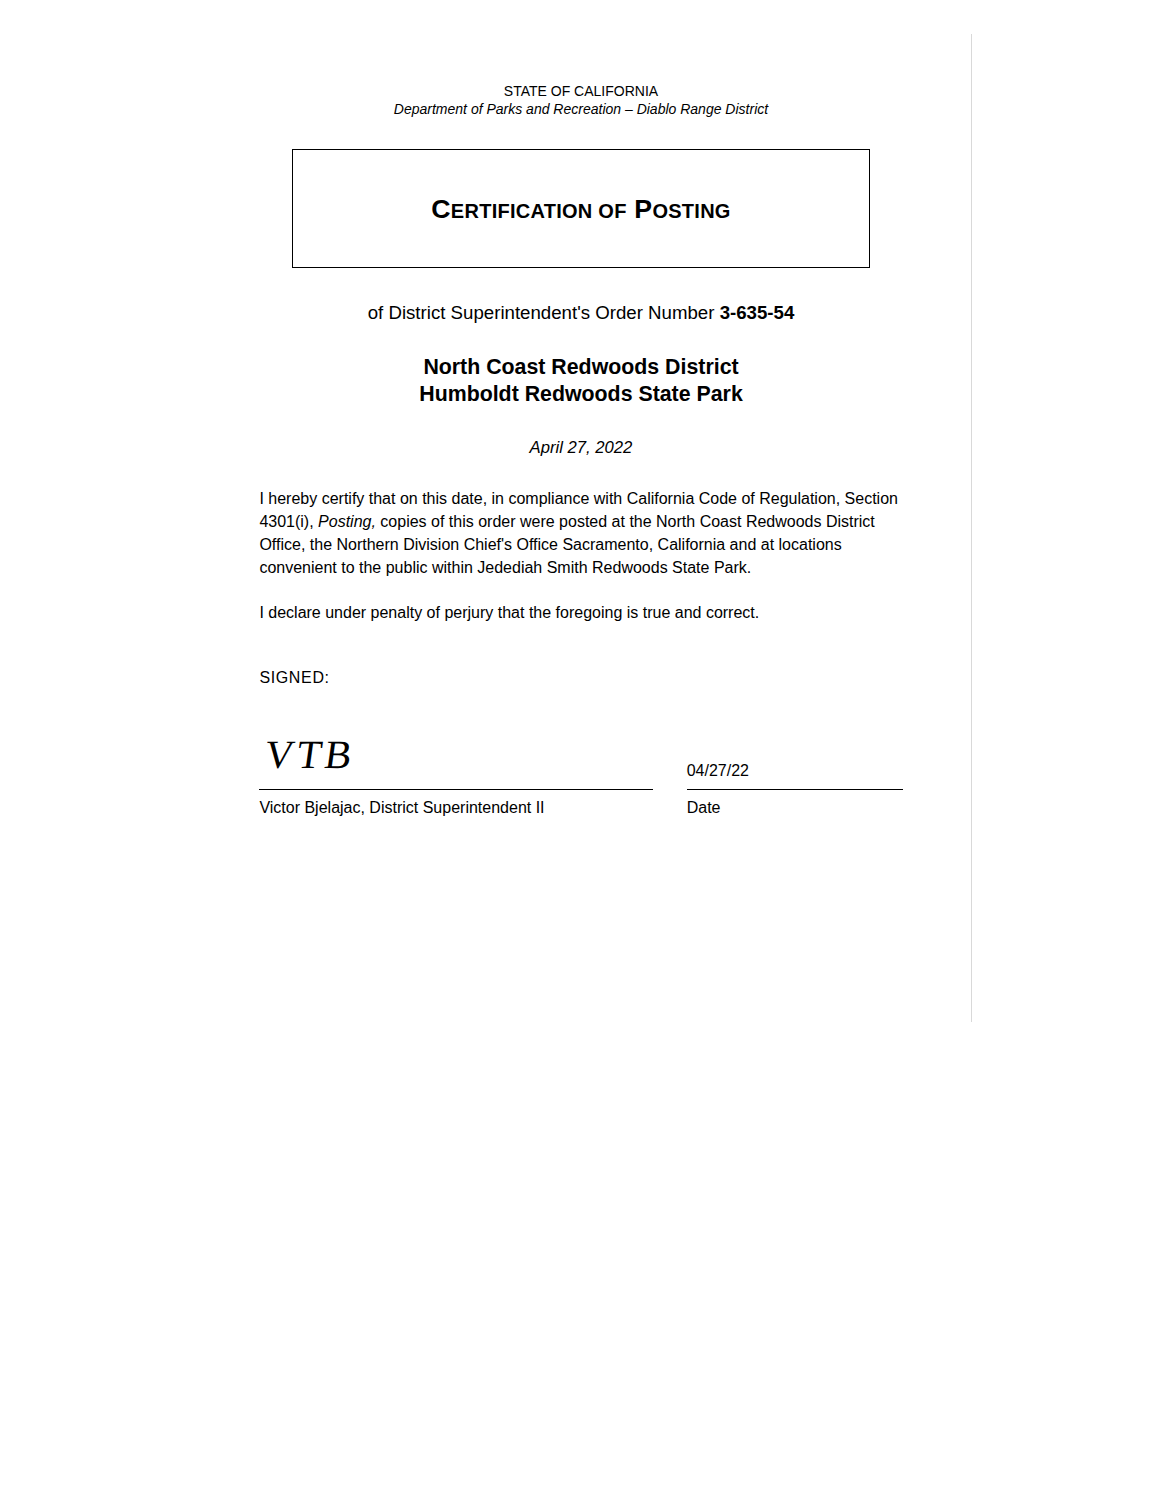STATE OF CALIFORNIA
Department of Parks and Recreation – Diablo Range District
CERTIFICATION OF POSTING
of District Superintendent's Order Number 3-635-54
North Coast Redwoods District
Humboldt Redwoods State Park
April 27, 2022
I hereby certify that on this date, in compliance with California Code of Regulation, Section 4301(i), Posting, copies of this order were posted at the North Coast Redwoods District Office, the Northern Division Chief's Office Sacramento, California and at locations convenient to the public within Jedediah Smith Redwoods State Park.
I declare under penalty of perjury that the foregoing is true and correct.
SIGNED:
V T B   
Victor Bjelajac, District Superintendent II
04/27/22
Date